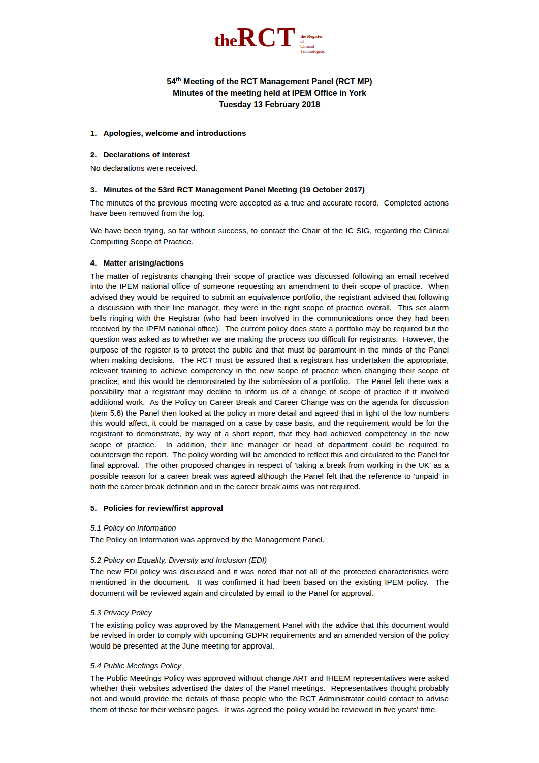the RCT the Register of Clinical Technologists
54th Meeting of the RCT Management Panel (RCT MP)
Minutes of the meeting held at IPEM Office in York
Tuesday 13 February 2018
1. Apologies, welcome and introductions
2. Declarations of interest
No declarations were received.
3. Minutes of the 53rd RCT Management Panel Meeting (19 October 2017)
The minutes of the previous meeting were accepted as a true and accurate record. Completed actions have been removed from the log.
We have been trying, so far without success, to contact the Chair of the IC SIG, regarding the Clinical Computing Scope of Practice.
4. Matter arising/actions
The matter of registrants changing their scope of practice was discussed following an email received into the IPEM national office of someone requesting an amendment to their scope of practice. When advised they would be required to submit an equivalence portfolio, the registrant advised that following a discussion with their line manager, they were in the right scope of practice overall. This set alarm bells ringing with the Registrar (who had been involved in the communications once they had been received by the IPEM national office). The current policy does state a portfolio may be required but the question was asked as to whether we are making the process too difficult for registrants. However, the purpose of the register is to protect the public and that must be paramount in the minds of the Panel when making decisions. The RCT must be assured that a registrant has undertaken the appropriate, relevant training to achieve competency in the new scope of practice when changing their scope of practice, and this would be demonstrated by the submission of a portfolio. The Panel felt there was a possibility that a registrant may decline to inform us of a change of scope of practice if it involved additional work. As the Policy on Career Break and Career Change was on the agenda for discussion (item 5.6) the Panel then looked at the policy in more detail and agreed that in light of the low numbers this would affect, it could be managed on a case by case basis, and the requirement would be for the registrant to demonstrate, by way of a short report, that they had achieved competency in the new scope of practice. In addition, their line manager or head of department could be required to countersign the report. The policy wording will be amended to reflect this and circulated to the Panel for final approval. The other proposed changes in respect of 'taking a break from working in the UK' as a possible reason for a career break was agreed although the Panel felt that the reference to 'unpaid' in both the career break definition and in the career break aims was not required.
5. Policies for review/first approval
5.1 Policy on Information
The Policy on Information was approved by the Management Panel.
5.2 Policy on Equality, Diversity and Inclusion (EDI)
The new EDI policy was discussed and it was noted that not all of the protected characteristics were mentioned in the document. It was confirmed it had been based on the existing IPEM policy. The document will be reviewed again and circulated by email to the Panel for approval.
5.3 Privacy Policy
The existing policy was approved by the Management Panel with the advice that this document would be revised in order to comply with upcoming GDPR requirements and an amended version of the policy would be presented at the June meeting for approval.
5.4 Public Meetings Policy
The Public Meetings Policy was approved without change ART and IHEEM representatives were asked whether their websites advertised the dates of the Panel meetings. Representatives thought probably not and would provide the details of those people who the RCT Administrator could contact to advise them of these for their website pages. It was agreed the policy would be reviewed in five years' time.